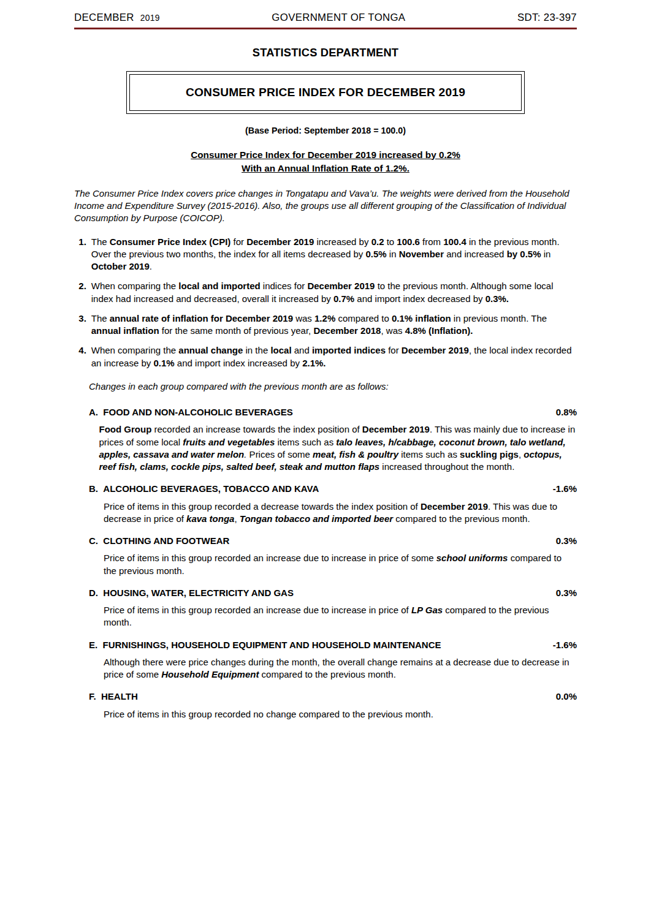DECEMBER 2019
GOVERNMENT OF TONGA
SDT: 23-397
STATISTICS DEPARTMENT
CONSUMER PRICE INDEX FOR DECEMBER 2019
(Base Period: September 2018 = 100.0)
Consumer Price Index for December 2019 increased by 0.2% With an Annual Inflation Rate of 1.2%.
The Consumer Price Index covers price changes in Tongatapu and Vava’u. The weights were derived from the Household Income and Expenditure Survey (2015-2016). Also, the groups use all different grouping of the Classification of Individual Consumption by Purpose (COICOP).
The Consumer Price Index (CPI) for December 2019 increased by 0.2 to 100.6 from 100.4 in the previous month. Over the previous two months, the index for all items decreased by 0.5% in November and increased by 0.5% in October 2019.
When comparing the local and imported indices for December 2019 to the previous month. Although some local index had increased and decreased, overall it increased by 0.7% and import index decreased by 0.3%.
The annual rate of inflation for December 2019 was 1.2% compared to 0.1% inflation in previous month. The annual inflation for the same month of previous year, December 2018, was 4.8% (Inflation).
When comparing the annual change in the local and imported indices for December 2019, the local index recorded an increase by 0.1% and import index increased by 2.1%.
Changes in each group compared with the previous month are as follows:
A. FOOD AND NON-ALCOHOLIC BEVERAGES 0.8%
Food Group recorded an increase towards the index position of December 2019. This was mainly due to increase in prices of some local fruits and vegetables items such as talo leaves, h/cabbage, coconut brown, talo wetland, apples, cassava and water melon. Prices of some meat, fish & poultry items such as suckling pigs, octopus, reef fish, clams, cockle pips, salted beef, steak and mutton flaps increased throughout the month.
B. ALCOHOLIC BEVERAGES, TOBACCO AND KAVA -1.6%
Price of items in this group recorded a decrease towards the index position of December 2019. This was due to decrease in price of kava tonga, Tongan tobacco and imported beer compared to the previous month.
C. CLOTHING AND FOOTWEAR 0.3%
Price of items in this group recorded an increase due to increase in price of some school uniforms compared to the previous month.
D. HOUSING, WATER, ELECTRICITY AND GAS 0.3%
Price of items in this group recorded an increase due to increase in price of LP Gas compared to the previous month.
E. FURNISHINGS, HOUSEHOLD EQUIPMENT AND HOUSEHOLD MAINTENANCE -1.6%
Although there were price changes during the month, the overall change remains at a decrease due to decrease in price of some Household Equipment compared to the previous month.
F. HEALTH 0.0%
Price of items in this group recorded no change compared to the previous month.